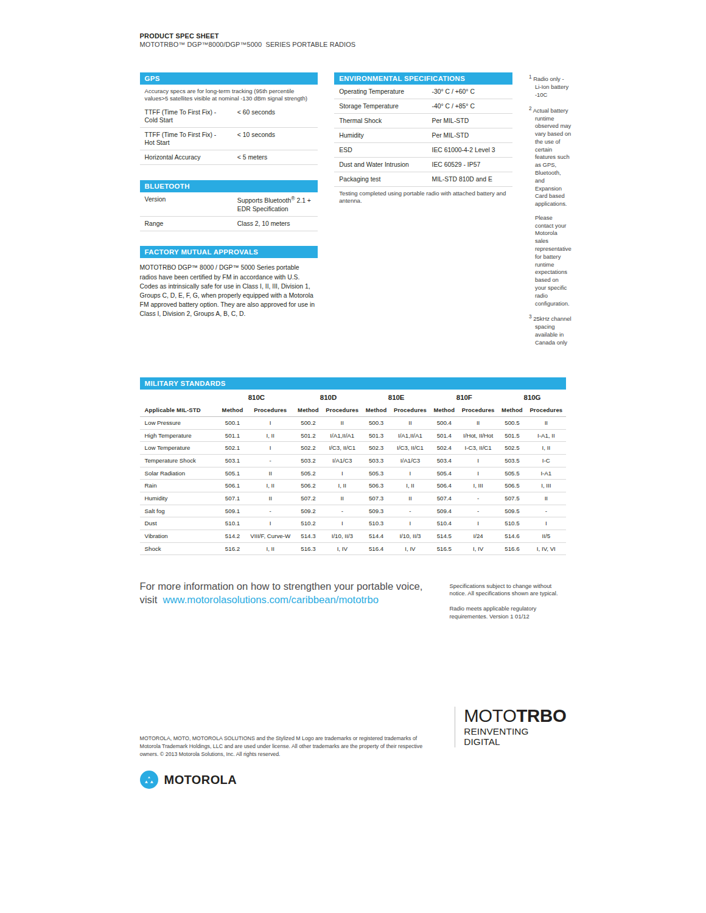Product Spec Sheet
MOTOTRBO™ DGP™8000/DGP™5000 Series Portable Radios
GPS
| Accuracy specs are for long-term tracking (95th percentile values>5 satellites visible at nominal -130 dBm signal strength) |
| TTFF (Time To First Fix) - Cold Start | < 60 seconds |
| TTFF (Time To First Fix) - Hot Start | < 10 seconds |
| Horizontal Accuracy | < 5 meters |
Bluetooth
| Version | Supports Bluetooth ® 2.1 + EDR Specification |
| Range | Class 2, 10 meters |
Factory Mutual Approvals
MOTOTRBO DGP™ 8000 / DGP™ 5000 Series portable radios have been certified by FM in accordance with U.S. Codes as intrinsically safe for use in Class I, II, III, Division 1, Groups C, D, E, F, G, when properly equipped with a Motorola FM approved battery option. They are also approved for use in Class I, Division 2, Groups A, B, C, D.
Environmental Specifications
| Operating Temperature | -30° C / +60° C |
| Storage Temperature | -40° C / +85° C |
| Thermal Shock | Per MIL-STD |
| Humidity | Per MIL-STD |
| ESD | IEC 61000-4-2 Level 3 |
| Dust and Water Intrusion | IEC 60529 - IP57 |
| Packaging test | MIL-STD 810D and E |
| Testing completed using portable radio with attached battery and antenna. |
1 Radio only - Li-Ion battery -10C
2 Actual battery runtime observed may vary based on the use of certain features such as GPS, Bluetooth, and Expansion Card based applications.
Please contact your Motorola sales representative for battery runtime expectations based on your specific radio configuration.
3 25kHz channel spacing available in Canada only
Military Standards
| | 810C | 810D | 810E | 810F | 810G |
| --- | --- | --- | --- | --- | --- |
| Applicable MIL-STD | Method | Procedures | Method | Procedures | Method | Procedures | Method | Procedures | Method | Procedures |
| Low Pressure | 500.1 | I | 500.2 | II | 500.3 | II | 500.4 | II | 500.5 | II |
| High Temperature | 501.1 | I, II | 501.2 | I/A1,II/A1 | 501.3 | I/A1,II/A1 | 501.4 | I/Hot, II/Hot | 501.5 | I-A1, II |
| Low Temperature | 502.1 | I | 502.2 | I/C3, II/C1 | 502.3 | I/C3, II/C1 | 502.4 | I-C3, II/C1 | 502.5 | I, II |
| Temperature Shock | 503.1 | - | 503.2 | I/A1/C3 | 503.3 | I/A1/C3 | 503.4 | I | 503.5 | I-C |
| Solar Radiation | 505.1 | II | 505.2 | I | 505.3 | I | 505.4 | I | 505.5 | I-A1 |
| Rain | 506.1 | I, II | 506.2 | I, II | 506.3 | I, II | 506.4 | I, III | 506.5 | I, III |
| Humidity | 507.1 | II | 507.2 | II | 507.3 | II | 507.4 | - | 507.5 | II |
| Salt fog | 509.1 | - | 509.2 | - | 509.3 | - | 509.4 | - | 509.5 | - |
| Dust | 510.1 | I | 510.2 | I | 510.3 | I | 510.4 | I | 510.5 | I |
| Vibration | 514.2 | VIII/F, Curve-W | 514.3 | I/10, II/3 | 514.4 | I/10, II/3 | 514.5 | I/24 | 514.6 | II/5 |
| Shock | 516.2 | I, II | 516.3 | I, IV | 516.4 | I, IV | 516.5 | I, IV | 516.6 | I, IV, VI |
For more information on how to strengthen your portable voice,
visit www.motorolasolutions.com/caribbean/mototrbo
Specifications subject to change without notice. All specifications shown are typical.
Radio meets applicable regulatory requirementes. Version 1 01/12
MOTOROLA, MOTO, MOTOROLA SOLUTIONS and the Stylized M Logo are trademarks or registered trademarks of Motorola Trademark Holdings, LLC and are used under license. All other trademarks are the property of their respective owners. © 2013 Motorola Solutions, Inc. All rights reserved.
MOTOTRBO
REINVENTING
DIGITAL
MOTOROLA